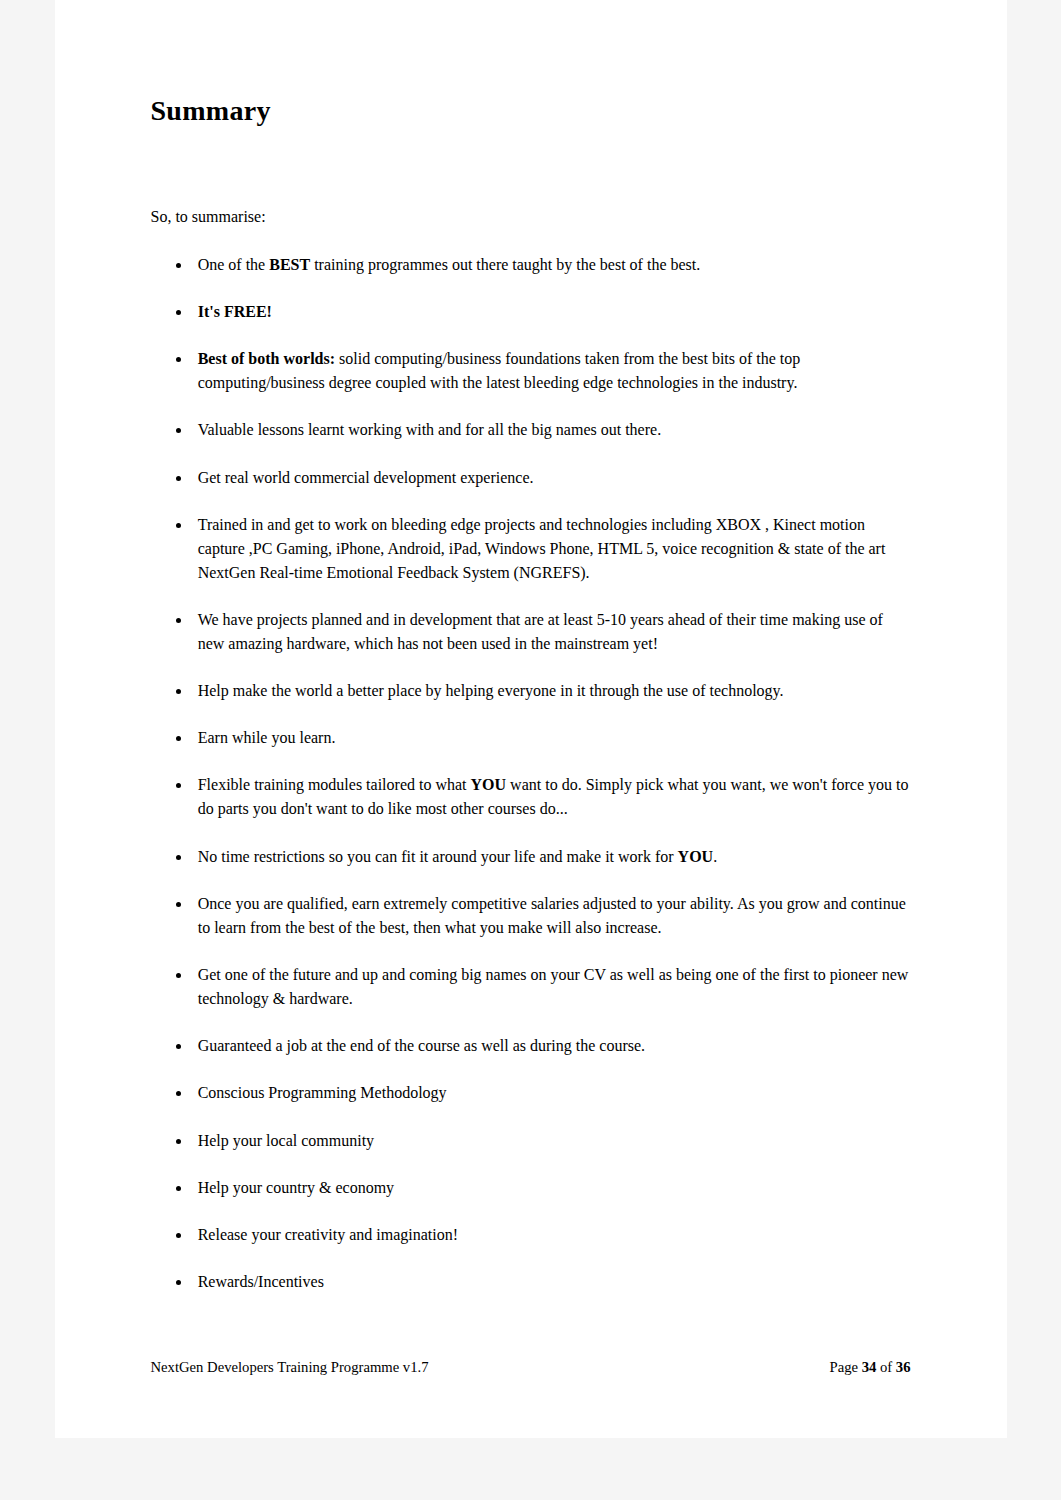Summary
So, to summarise:
One of the BEST training programmes out there taught by the best of the best.
It's FREE!
Best of both worlds: solid computing/business foundations taken from the best bits of the top computing/business degree coupled with the latest bleeding edge technologies in the industry.
Valuable lessons learnt working with and for all the big names out there.
Get real world commercial development experience.
Trained in and get to work on bleeding edge projects and technologies including XBOX , Kinect motion capture ,PC Gaming, iPhone, Android, iPad, Windows Phone, HTML 5, voice recognition & state of the art NextGen Real-time Emotional Feedback System (NGREFS).
We have projects planned and in development that are at least 5-10 years ahead of their time making use of new amazing hardware, which has not been used in the mainstream yet!
Help make the world a better place by helping everyone in it through the use of technology.
Earn while you learn.
Flexible training modules tailored to what YOU want to do. Simply pick what you want, we won't force you to do parts you don't want to do like most other courses do...
No time restrictions so you can fit it around your life and make it work for YOU.
Once you are qualified, earn extremely competitive salaries adjusted to your ability. As you grow and continue to learn from the best of the best, then what you make will also increase.
Get one of the future and up and coming big names on your CV as well as being one of the first to pioneer new technology & hardware.
Guaranteed a job at the end of the course as well as during the course.
Conscious Programming Methodology
Help your local community
Help your country & economy
Release your creativity and imagination!
Rewards/Incentives
NextGen Developers Training Programme v1.7 Page 34 of 36